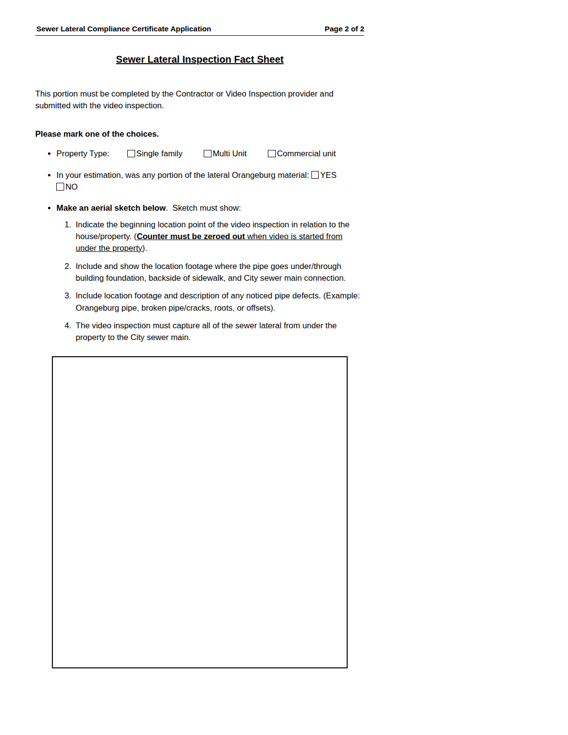Sewer Lateral Compliance Certificate Application Page 2 of 2
Sewer Lateral Inspection Fact Sheet
This portion must be completed by the Contractor or Video Inspection provider and submitted with the video inspection.
Please mark one of the choices.
Property Type: Single family Multi Unit Commercial unit
In your estimation, was any portion of the lateral Orangeburg material: YES NO
Make an aerial sketch below. Sketch must show:
Indicate the beginning location point of the video inspection in relation to the house/property. (Counter must be zeroed out when video is started from under the property).
Include and show the location footage where the pipe goes under/through building foundation, backside of sidewalk, and City sewer main connection.
Include location footage and description of any noticed pipe defects. (Example: Orangeburg pipe, broken pipe/cracks, roots, or offsets).
The video inspection must capture all of the sewer lateral from under the property to the City sewer main.